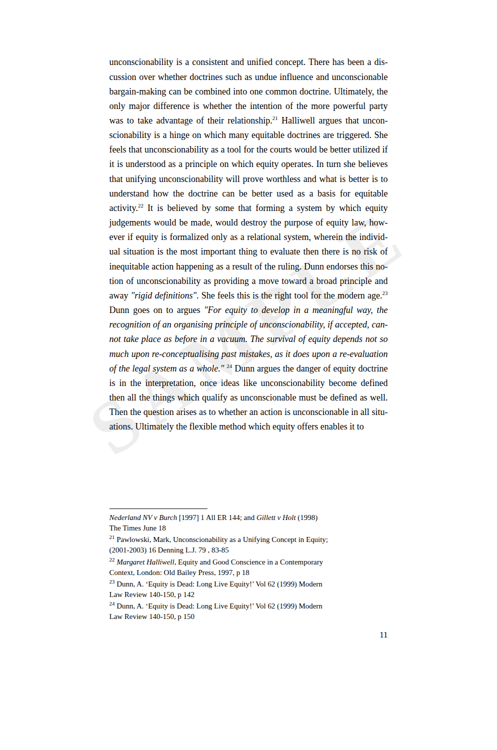SAMPLE
unconscionability is a consistent and unified concept. There has been a discussion over whether doctrines such as undue influence and unconscionable bargain-making can be combined into one common doctrine. Ultimately, the only major difference is whether the intention of the more powerful party was to take advantage of their relationship.21 Halliwell argues that unconscionability is a hinge on which many equitable doctrines are triggered. She feels that unconscionability as a tool for the courts would be better utilized if it is understood as a principle on which equity operates. In turn she believes that unifying unconscionability will prove worthless and what is better is to understand how the doctrine can be better used as a basis for equitable activity.22 It is believed by some that forming a system by which equity judgements would be made, would destroy the purpose of equity law, however if equity is formalized only as a relational system, wherein the individual situation is the most important thing to evaluate then there is no risk of inequitable action happening as a result of the ruling. Dunn endorses this notion of unconscionability as providing a move toward a broad principle and away "rigid definitions". She feels this is the right tool for the modern age.23 Dunn goes on to argues "For equity to develop in a meaningful way, the recognition of an organising principle of unconscionability, if accepted, cannot take place as before in a vacuum. The survival of equity depends not so much upon re-conceptualising past mistakes, as it does upon a re-evaluation of the legal system as a whole." 24 Dunn argues the danger of equity doctrine is in the interpretation, once ideas like unconscionability become defined then all the things which qualify as unconscionable must be defined as well. Then the question arises as to whether an action is unconscionable in all situations. Ultimately the flexible method which equity offers enables it to
Nederland NV v Burch [1997] 1 All ER 144; and Gillett v Holt (1998)
The Times June 18
21 Pawlowski, Mark, Unconscionability as a Unifying Concept in Equity;
(2001-2003) 16 Denning L.J. 79 , 83-85
22 Margaret Halliwell, Equity and Good Conscience in a Contemporary
Context, London: Old Bailey Press, 1997, p 18
23 Dunn, A. ‘Equity is Dead: Long Live Equity!’ Vol 62 (1999) Modern
Law Review 140-150, p 142
24 Dunn, A. ‘Equity is Dead: Long Live Equity!’ Vol 62 (1999) Modern
Law Review 140-150, p 150
11